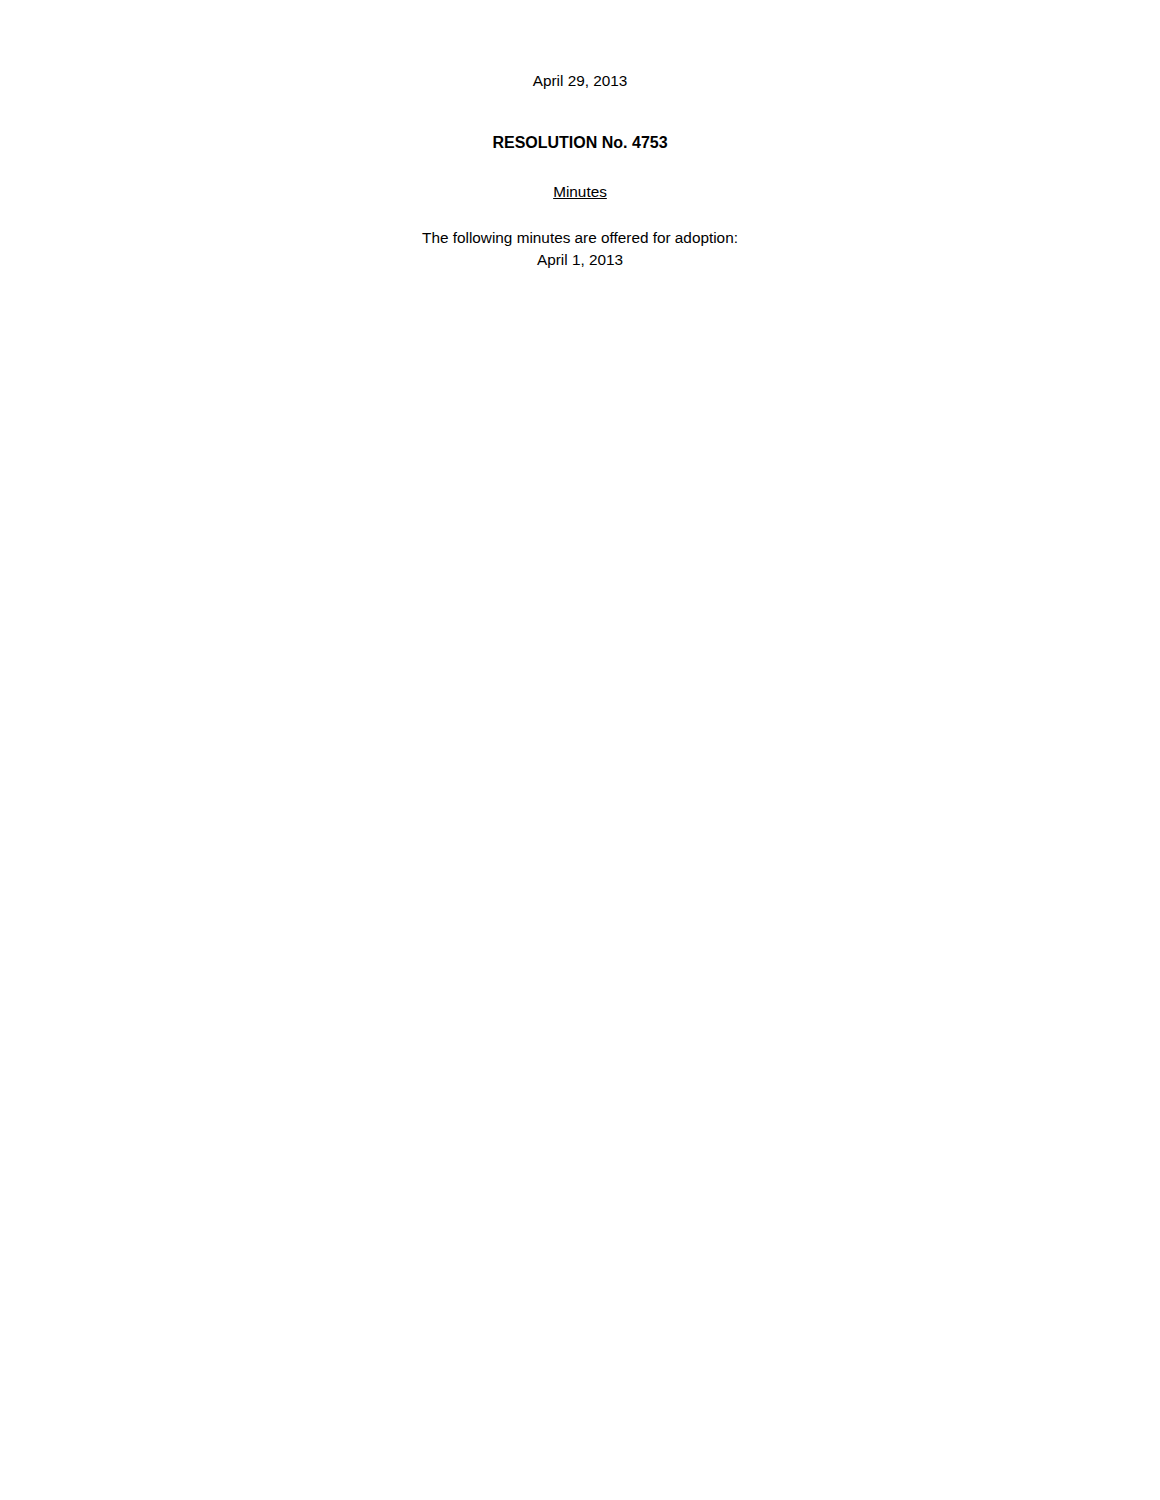April 29, 2013
RESOLUTION No. 4753
Minutes
The following minutes are offered for adoption:
April 1, 2013